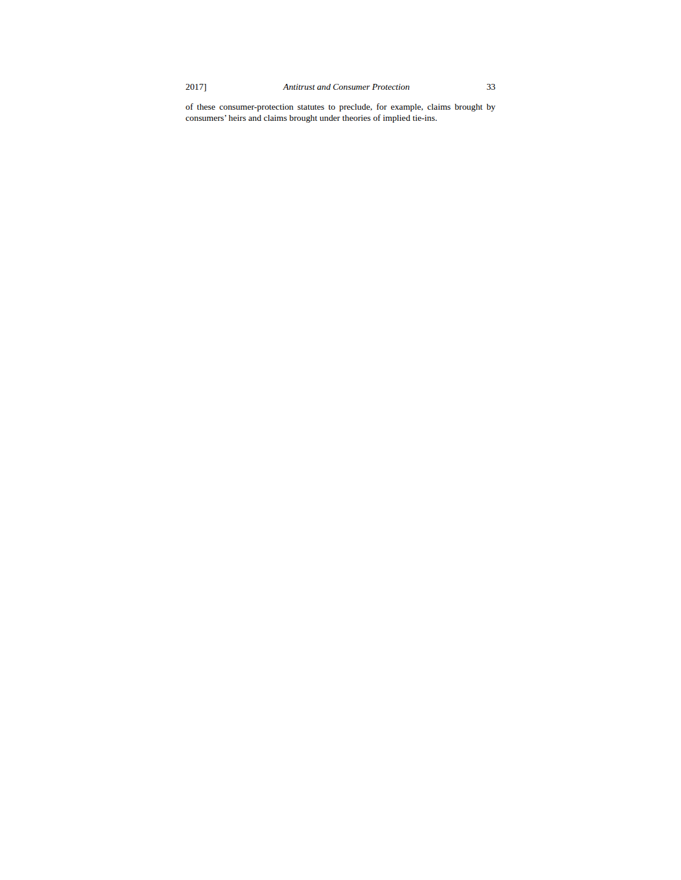2017] Antitrust and Consumer Protection 33
of these consumer-protection statutes to preclude, for example, claims brought by consumers’ heirs and claims brought under theories of im­plied tie-ins.